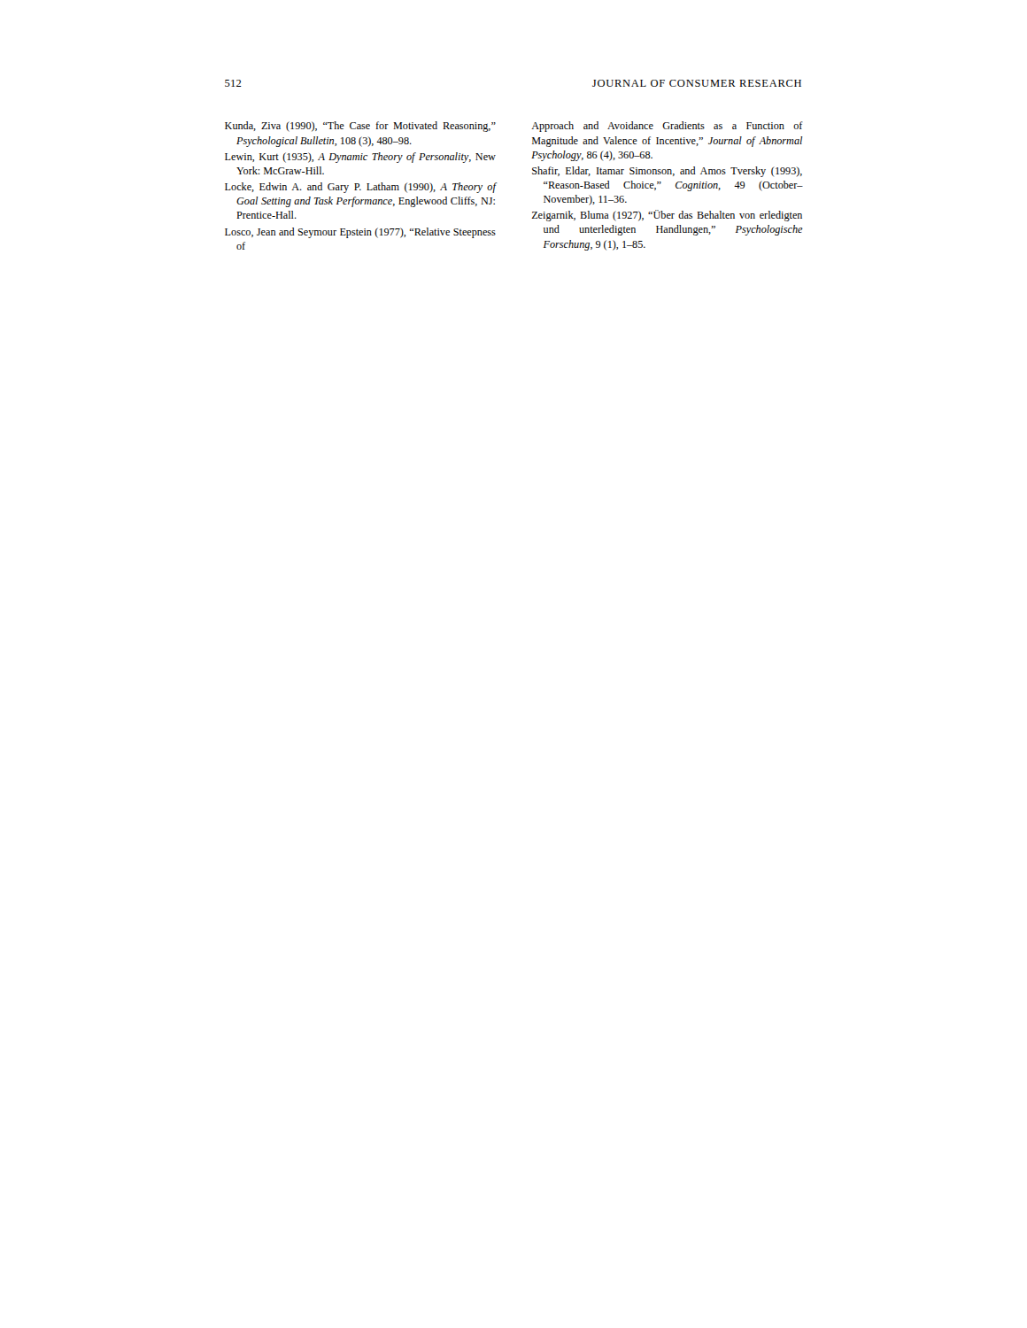512 JOURNAL OF CONSUMER RESEARCH
Kunda, Ziva (1990), “The Case for Motivated Reasoning,” Psychological Bulletin, 108 (3), 480–98.
Lewin, Kurt (1935), A Dynamic Theory of Personality, New York: McGraw-Hill.
Locke, Edwin A. and Gary P. Latham (1990), A Theory of Goal Setting and Task Performance, Englewood Cliffs, NJ: Prentice-Hall.
Losco, Jean and Seymour Epstein (1977), “Relative Steepness of
Approach and Avoidance Gradients as a Function of Magnitude and Valence of Incentive,” Journal of Abnormal Psychology, 86 (4), 360–68.
Shafir, Eldar, Itamar Simonson, and Amos Tversky (1993), “Reason-Based Choice,” Cognition, 49 (October–November), 11–36.
Zeigarnik, Bluma (1927), “Über das Behalten von erledigten und unterledigten Handlungen,” Psychologische Forschung, 9 (1), 1–85.